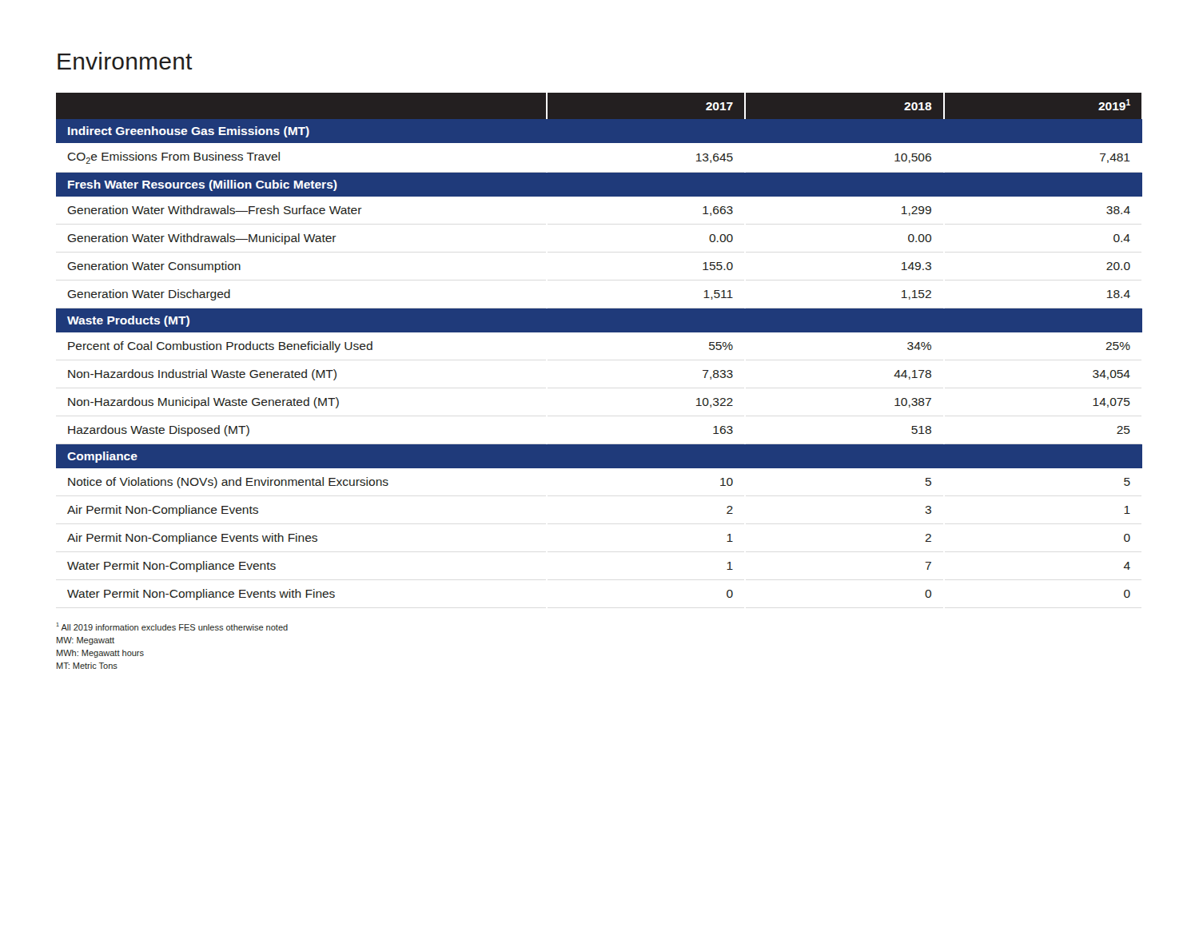Environment
| | 2017 | 2018 | 2019 1 |
| --- | --- | --- | --- |
| Indirect Greenhouse Gas Emissions (MT) |
| CO 2 e Emissions From Business Travel | 13,645 | 10,506 | 7,481 |
| Fresh Water Resources (Million Cubic Meters) |
| Generation Water Withdrawals—Fresh Surface Water | 1,663 | 1,299 | 38.4 |
| Generation Water Withdrawals—Municipal Water | 0.00 | 0.00 | 0.4 |
| Generation Water Consumption | 155.0 | 149.3 | 20.0 |
| Generation Water Discharged | 1,511 | 1,152 | 18.4 |
| Waste Products (MT) |
| Percent of Coal Combustion Products Beneficially Used | 55% | 34% | 25% |
| Non-Hazardous Industrial Waste Generated (MT) | 7,833 | 44,178 | 34,054 |
| Non-Hazardous Municipal Waste Generated (MT) | 10,322 | 10,387 | 14,075 |
| Hazardous Waste Disposed (MT) | 163 | 518 | 25 |
| Compliance |
| Notice of Violations (NOVs) and Environmental Excursions | 10 | 5 | 5 |
| Air Permit Non-Compliance Events | 2 | 3 | 1 |
| Air Permit Non-Compliance Events with Fines | 1 | 2 | 0 |
| Water Permit Non-Compliance Events | 1 | 7 | 4 |
| Water Permit Non-Compliance Events with Fines | 0 | 0 | 0 |
1 All 2019 information excludes FES unless otherwise noted
MW: Megawatt
MWh: Megawatt hours
MT: Metric Tons